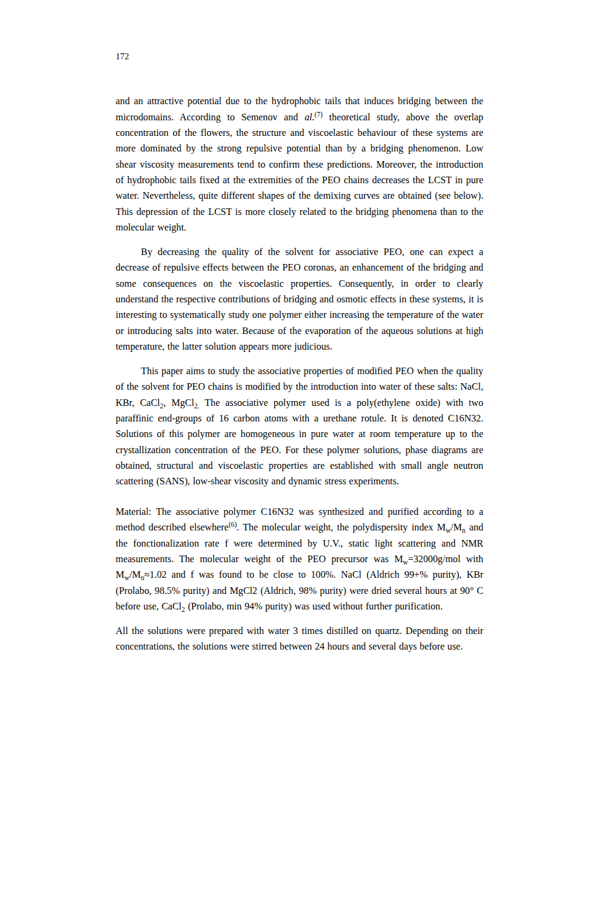172
and an attractive potential due to the hydrophobic tails that induces bridging between the microdomains. According to Semenov and al.(7) theoretical study, above the overlap concentration of the flowers, the structure and viscoelastic behaviour of these systems are more dominated by the strong repulsive potential than by a bridging phenomenon. Low shear viscosity measurements tend to confirm these predictions. Moreover, the introduction of hydrophobic tails fixed at the extremities of the PEO chains decreases the LCST in pure water. Nevertheless, quite different shapes of the demixing curves are obtained (see below). This depression of the LCST is more closely related to the bridging phenomena than to the molecular weight.
By decreasing the quality of the solvent for associative PEO, one can expect a decrease of repulsive effects between the PEO coronas, an enhancement of the bridging and some consequences on the viscoelastic properties. Consequently, in order to clearly understand the respective contributions of bridging and osmotic effects in these systems, it is interesting to systematically study one polymer either increasing the temperature of the water or introducing salts into water. Because of the evaporation of the aqueous solutions at high temperature, the latter solution appears more judicious.
This paper aims to study the associative properties of modified PEO when the quality of the solvent for PEO chains is modified by the introduction into water of these salts: NaCl, KBr, CaCl2, MgCl2. The associative polymer used is a poly(ethylene oxide) with two paraffinic end-groups of 16 carbon atoms with a urethane rotule. It is denoted C16N32. Solutions of this polymer are homogeneous in pure water at room temperature up to the crystallization concentration of the PEO. For these polymer solutions, phase diagrams are obtained, structural and viscoelastic properties are established with small angle neutron scattering (SANS), low-shear viscosity and dynamic stress experiments.
Material: The associative polymer C16N32 was synthesized and purified according to a method described elsewhere(6). The molecular weight, the polydispersity index Mw/Mn and the fonctionalization rate f were determined by U.V., static light scattering and NMR measurements. The molecular weight of the PEO precursor was Mw=32000g/mol with Mw/Mn≈1.02 and f was found to be close to 100%. NaCl (Aldrich 99+% purity), KBr (Prolabo, 98.5% purity) and MgCl2 (Aldrich, 98% purity) were dried several hours at 90° C before use, CaCl2 (Prolabo, min 94% purity) was used without further purification.
All the solutions were prepared with water 3 times distilled on quartz. Depending on their concentrations, the solutions were stirred between 24 hours and several days before use.